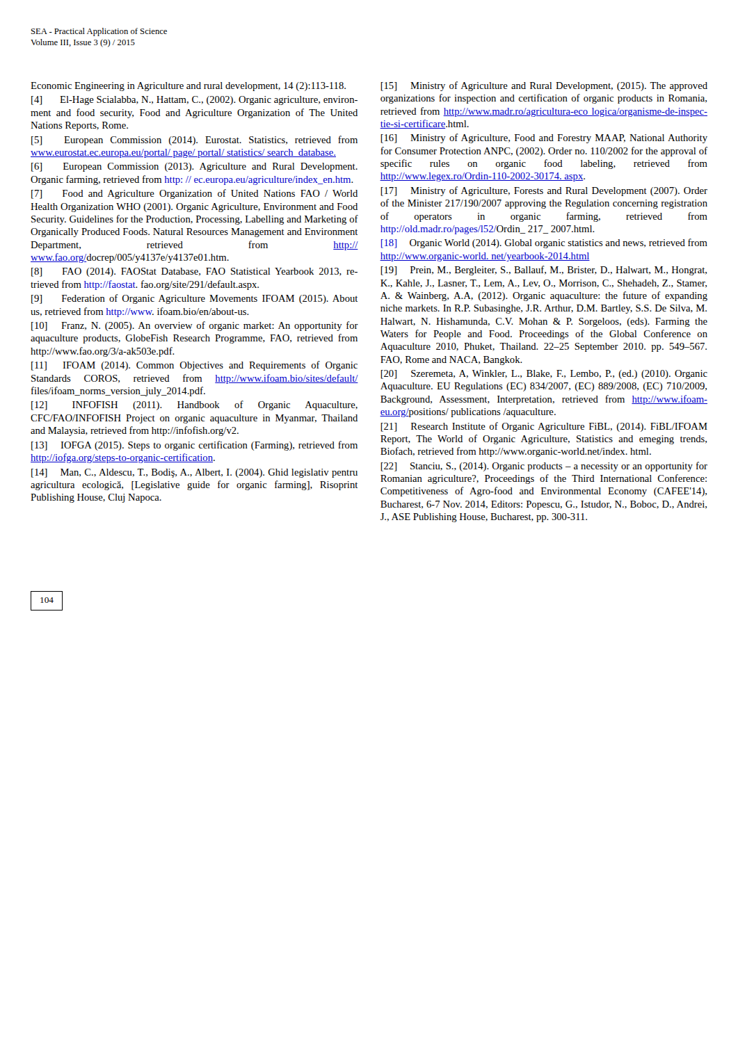SEA - Practical Application of Science
Volume III, Issue 3 (9) / 2015
Economic Engineering in Agriculture and rural development, 14 (2):113-118.
[4] El-Hage Scialabba, N., Hattam, C., (2002). Organic agriculture, environment and food security, Food and Agriculture Organization of The United Nations Reports, Rome.
[5] European Commission (2014). Eurostat. Statistics, retrieved from www.eurostat.ec.europa.eu/portal/ page/ portal/ statistics/ search_database.
[6] European Commission (2013). Agriculture and Rural Development. Organic farming, retrieved from http: // ec.europa.eu/agriculture/index_en.htm.
[7] Food and Agriculture Organization of United Nations FAO / World Health Organization WHO (2001). Organic Agriculture, Environment and Food Security. Guidelines for the Production, Processing, Labelling and Marketing of Organically Produced Foods. Natural Resources Management and Environment Department, retrieved from http:// www.fao.org/docrep/005/y4137e/y4137e01.htm.
[8] FAO (2014). FAOStat Database, FAO Statistical Yearbook 2013, retrieved from http://faostat. fao.org/site/291/default.aspx.
[9] Federation of Organic Agriculture Movements IFOAM (2015). About us, retrieved from http://www. ifoam.bio/en/about-us.
[10] Franz, N. (2005). An overview of organic market: An opportunity for aquaculture products, GlobeFish Research Programme, FAO, retrieved from http://www.fao.org/3/a-ak503e.pdf.
[11] IFOAM (2014). Common Objectives and Requirements of Organic Standards COROS, retrieved from http://www.ifoam.bio/sites/default/ files/ifoam_norms_version_july_2014.pdf.
[12] INFOFISH (2011). Handbook of Organic Aquaculture, CFC/FAO/INFOFISH Project on organic aquaculture in Myanmar, Thailand and Malaysia, retrieved from http://infofish.org/v2.
[13] IOFGA (2015). Steps to organic certification (Farming), retrieved from http://iofga.org/steps-to-organic-certification.
[14] Man, C., Aldescu, T., Bodiş, A., Albert, I. (2004). Ghid legislativ pentru agricultura ecologică, [Legislative guide for organic farming], Risoprint Publishing House, Cluj Napoca.
[15] Ministry of Agriculture and Rural Development, (2015). The approved organizations for inspection and certification of organic products in Romania, retrieved from http://www.madr.ro/agricultura-eco logica/organisme-de-inspectie-si-certificare.html.
[16] Ministry of Agriculture, Food and Forestry MAAP, National Authority for Consumer Protection ANPC, (2002). Order no. 110/2002 for the approval of specific rules on organic food labeling, retrieved from http://www.legex.ro/Ordin-110-2002-30174. aspx.
[17] Ministry of Agriculture, Forests and Rural Development (2007). Order of the Minister 217/190/2007 approving the Regulation concerning registration of operators in organic farming, retrieved from http://old.madr.ro/pages/l52/Ordin_ 217_ 2007.html.
[18] Organic World (2014). Global organic statistics and news, retrieved from http://www.organic-world. net/yearbook-2014.html
[19] Prein, M., Bergleiter, S., Ballauf, M., Brister, D., Halwart, M., Hongrat, K., Kahle, J., Lasner, T., Lem, A., Lev, O., Morrison, C., Shehadeh, Z., Stamer, A. & Wainberg, A.A, (2012). Organic aquaculture: the future of expanding niche markets. In R.P. Subasinghe, J.R. Arthur, D.M. Bartley, S.S. De Silva, M. Halwart, N. Hishamunda, C.V. Mohan & P. Sorgeloos, (eds). Farming the Waters for People and Food. Proceedings of the Global Conference on Aquaculture 2010, Phuket, Thailand. 22–25 September 2010. pp. 549–567. FAO, Rome and NACA, Bangkok.
[20] Szeremeta, A, Winkler, L., Blake, F., Lembo, P., (ed.) (2010). Organic Aquaculture. EU Regulations (EC) 834/2007, (EC) 889/2008, (EC) 710/2009, Background, Assessment, Interpretation, retrieved from http://www.ifoam-eu.org/positions/ publications /aquaculture.
[21] Research Institute of Organic Agriculture FiBL, (2014). FiBL/IFOAM Report, The World of Organic Agriculture, Statistics and emeging trends, Biofach, retrieved from http://www.organic-world.net/index. html.
[22] Stanciu, S., (2014). Organic products – a necessity or an opportunity for Romanian agriculture?, Proceedings of the Third International Conference: Competitiveness of Agro-food and Environmental Economy (CAFEE'14), Bucharest, 6-7 Nov. 2014, Editors: Popescu, G., Istudor, N., Boboc, D., Andrei, J., ASE Publishing House, Bucharest, pp. 300-311.
104